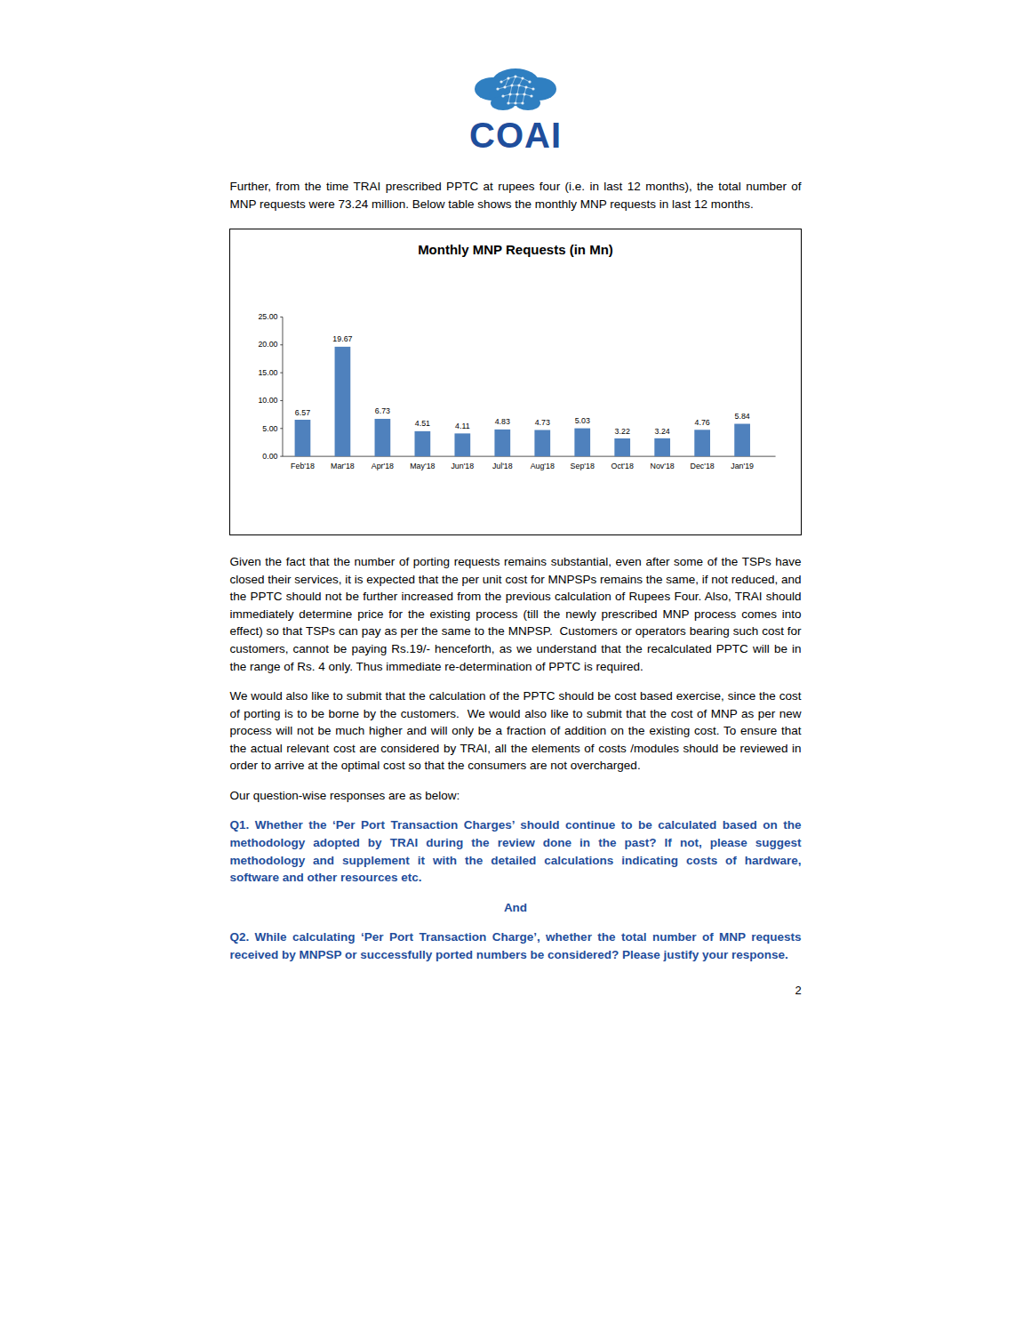COAI
Further, from the time TRAI prescribed PPTC at rupees four (i.e. in last 12 months), the total number of MNP requests were 73.24 million. Below table shows the monthly MNP requests in last 12 months.
Monthly MNP Requests (in Mn)
25.00 20.00 15.00 10.00 5.00 0.00 6.57 19.67 6.73 4.51 4.11 4.83 4.73 5.03 3.22 3.24 4.76 5.84 Feb'18 Mar'18 Apr'18 May'18 Jun'18 Jul'18 Aug'18 Sep'18 Oct'18 Nov'18 Dec'18 Jan'19
Given the fact that the number of porting requests remains substantial, even after some of the TSPs have closed their services, it is expected that the per unit cost for MNPSPs remains the same, if not reduced, and the PPTC should not be further increased from the previous calculation of Rupees Four. Also, TRAI should immediately determine price for the existing process (till the newly prescribed MNP process comes into effect) so that TSPs can pay as per the same to the MNPSP. Customers or operators bearing such cost for customers, cannot be paying Rs.19/- henceforth, as we understand that the recalculated PPTC will be in the range of Rs. 4 only. Thus immediate re-determination of PPTC is required.
We would also like to submit that the calculation of the PPTC should be cost based exercise, since the cost of porting is to be borne by the customers. We would also like to submit that the cost of MNP as per new process will not be much higher and will only be a fraction of addition on the existing cost. To ensure that the actual relevant cost are considered by TRAI, all the elements of costs /modules should be reviewed in order to arrive at the optimal cost so that the consumers are not overcharged.
Our question-wise responses are as below:
Q1. Whether the ‘Per Port Transaction Charges’ should continue to be calculated based on the methodology adopted by TRAI during the review done in the past? If not, please suggest methodology and supplement it with the detailed calculations indicating costs of hardware, software and other resources etc.
And
Q2. While calculating ‘Per Port Transaction Charge’, whether the total number of MNP requests received by MNPSP or successfully ported numbers be considered? Please justify your response.
2